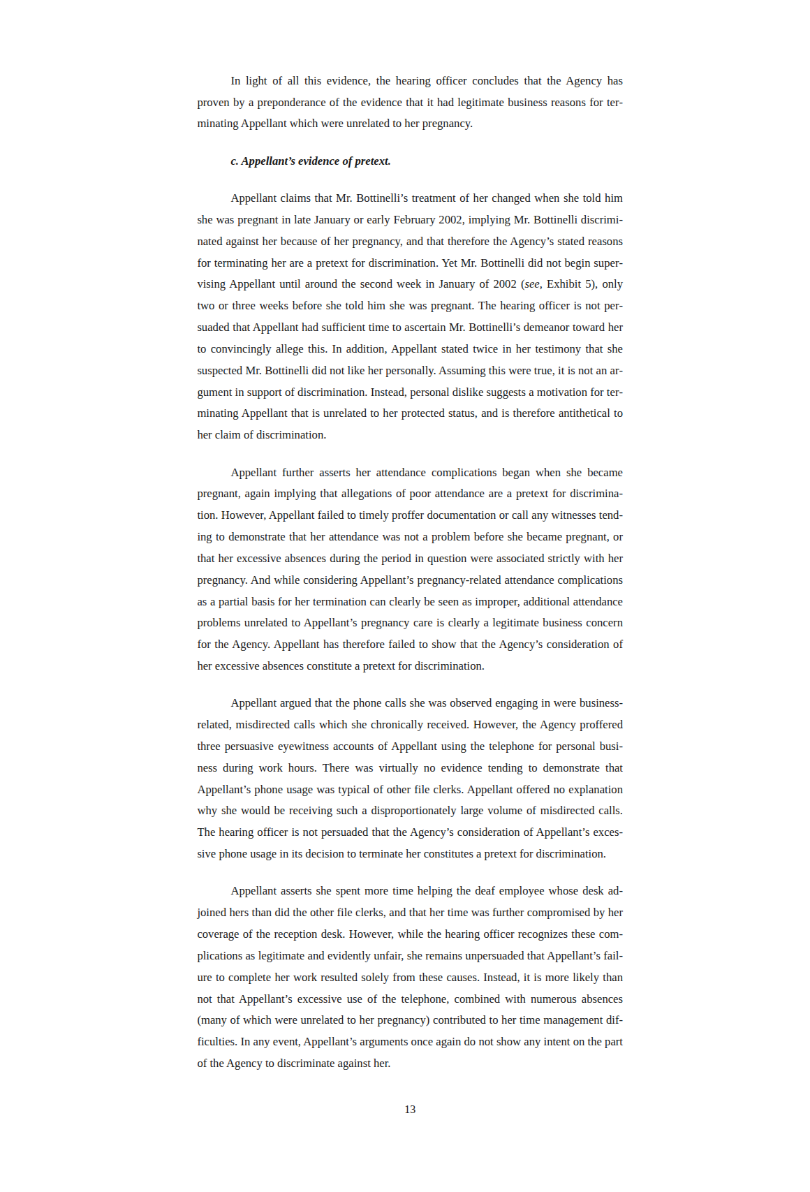In light of all this evidence, the hearing officer concludes that the Agency has proven by a preponderance of the evidence that it had legitimate business reasons for terminating Appellant which were unrelated to her pregnancy.
c. Appellant’s evidence of pretext.
Appellant claims that Mr. Bottinelli’s treatment of her changed when she told him she was pregnant in late January or early February 2002, implying Mr. Bottinelli discriminated against her because of her pregnancy, and that therefore the Agency’s stated reasons for terminating her are a pretext for discrimination. Yet Mr. Bottinelli did not begin supervising Appellant until around the second week in January of 2002 (see, Exhibit 5), only two or three weeks before she told him she was pregnant. The hearing officer is not persuaded that Appellant had sufficient time to ascertain Mr. Bottinelli’s demeanor toward her to convincingly allege this. In addition, Appellant stated twice in her testimony that she suspected Mr. Bottinelli did not like her personally. Assuming this were true, it is not an argument in support of discrimination. Instead, personal dislike suggests a motivation for terminating Appellant that is unrelated to her protected status, and is therefore antithetical to her claim of discrimination.
Appellant further asserts her attendance complications began when she became pregnant, again implying that allegations of poor attendance are a pretext for discrimination. However, Appellant failed to timely proffer documentation or call any witnesses tending to demonstrate that her attendance was not a problem before she became pregnant, or that her excessive absences during the period in question were associated strictly with her pregnancy. And while considering Appellant’s pregnancy-related attendance complications as a partial basis for her termination can clearly be seen as improper, additional attendance problems unrelated to Appellant’s pregnancy care is clearly a legitimate business concern for the Agency. Appellant has therefore failed to show that the Agency’s consideration of her excessive absences constitute a pretext for discrimination.
Appellant argued that the phone calls she was observed engaging in were business-related, misdirected calls which she chronically received. However, the Agency proffered three persuasive eyewitness accounts of Appellant using the telephone for personal business during work hours. There was virtually no evidence tending to demonstrate that Appellant’s phone usage was typical of other file clerks. Appellant offered no explanation why she would be receiving such a disproportionately large volume of misdirected calls. The hearing officer is not persuaded that the Agency’s consideration of Appellant’s excessive phone usage in its decision to terminate her constitutes a pretext for discrimination.
Appellant asserts she spent more time helping the deaf employee whose desk adjoined hers than did the other file clerks, and that her time was further compromised by her coverage of the reception desk. However, while the hearing officer recognizes these complications as legitimate and evidently unfair, she remains unpersuaded that Appellant’s failure to complete her work resulted solely from these causes. Instead, it is more likely than not that Appellant’s excessive use of the telephone, combined with numerous absences (many of which were unrelated to her pregnancy) contributed to her time management difficulties. In any event, Appellant’s arguments once again do not show any intent on the part of the Agency to discriminate against her.
13